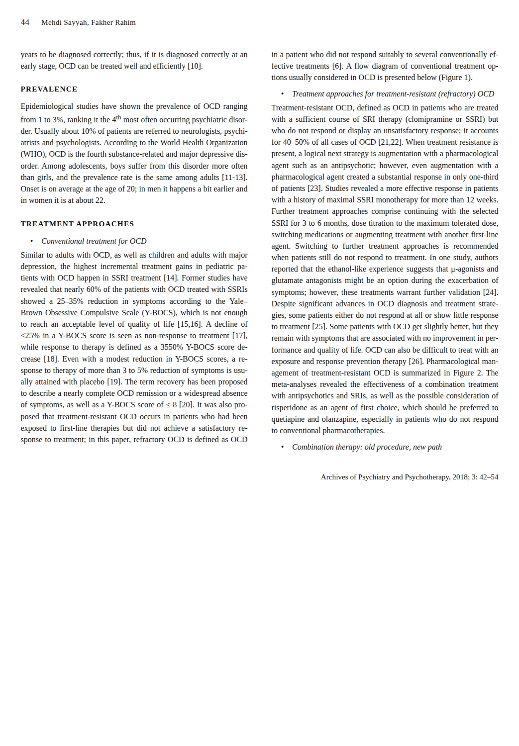44 Mehdi Sayyah, Fakher Rahim
years to be diagnosed correctly; thus, if it is diagnosed correctly at an early stage, OCD can be treated well and efficiently [10].
Prevalence
Epidemiological studies have shown the prevalence of OCD ranging from 1 to 3%, ranking it the 4th most often occurring psychiatric disorder. Usually about 10% of patients are referred to neurologists, psychiatrists and psychologists. According to the World Health Organization (WHO), OCD is the fourth substance-related and major depressive disorder. Among adolescents, boys suffer from this disorder more often than girls, and the prevalence rate is the same among adults [11-13]. Onset is on average at the age of 20; in men it happens a bit earlier and in women it is at about 22.
Treatment approaches
Conventional treatment for OCD
Similar to adults with OCD, as well as children and adults with major depression, the highest incremental treatment gains in pediatric patients with OCD happen in SSRI treatment [14]. Former studies have revealed that nearly 60% of the patients with OCD treated with SSRIs showed a 25–35% reduction in symptoms according to the Yale–Brown Obsessive Compulsive Scale (Y-BOCS), which is not enough to reach an acceptable level of quality of life [15,16]. A decline of <25% in a Y-BOCS score is seen as non-response to treatment [17], while response to therapy is defined as a 3550% Y-BOCS score decrease [18]. Even with a modest reduction in Y-BOCS scores, a response to therapy of more than 3 to 5% reduction of symptoms is usually attained with placebo [19]. The term recovery has been proposed to describe a nearly complete OCD remission or a widespread absence of symptoms, as well as a Y-BOCS score of ≤ 8 [20]. It was also proposed that treatment-resistant OCD occurs in patients who had been exposed to first-line therapies but did not achieve a satisfactory response to treatment; in this paper, refractory OCD is defined as OCD in a patient who did not respond suitably to several conventionally effective treatments [6]. A flow diagram of conventional treatment options usually considered in OCD is presented below (Figure 1).
Treatment approaches for treatment-resistant (refractory) OCD
Treatment-resistant OCD, defined as OCD in patients who are treated with a sufficient course of SRI therapy (clomipramine or SSRI) but who do not respond or display an unsatisfactory response; it accounts for 40–50% of all cases of OCD [21,22]. When treatment resistance is present, a logical next strategy is augmentation with a pharmacological agent such as an antipsychotic; however, even augmentation with a pharmacological agent created a substantial response in only one-third of patients [23]. Studies revealed a more effective response in patients with a history of maximal SSRI monotherapy for more than 12 weeks. Further treatment approaches comprise continuing with the selected SSRI for 3 to 6 months, dose titration to the maximum tolerated dose, switching medications or augmenting treatment with another first-line agent. Switching to further treatment approaches is recommended when patients still do not respond to treatment. In one study, authors reported that the ethanol-like experience suggests that μ-agonists and glutamate antagonists might be an option during the exacerbation of symptoms; however, these treatments warrant further validation [24]. Despite significant advances in OCD diagnosis and treatment strategies, some patients either do not respond at all or show little response to treatment [25]. Some patients with OCD get slightly better, but they remain with symptoms that are associated with no improvement in performance and quality of life. OCD can also be difficult to treat with an exposure and response prevention therapy [26]. Pharmacological management of treatment-resistant OCD is summarized in Figure 2. The meta-analyses revealed the effectiveness of a combination treatment with antipsychotics and SRIs, as well as the possible consideration of risperidone as an agent of first choice, which should be preferred to quetiapine and olanzapine, especially in patients who do not respond to conventional pharmacotherapies.
Combination therapy: old procedure, new path
Archives of Psychiatry and Psychotherapy, 2018; 3: 42–54